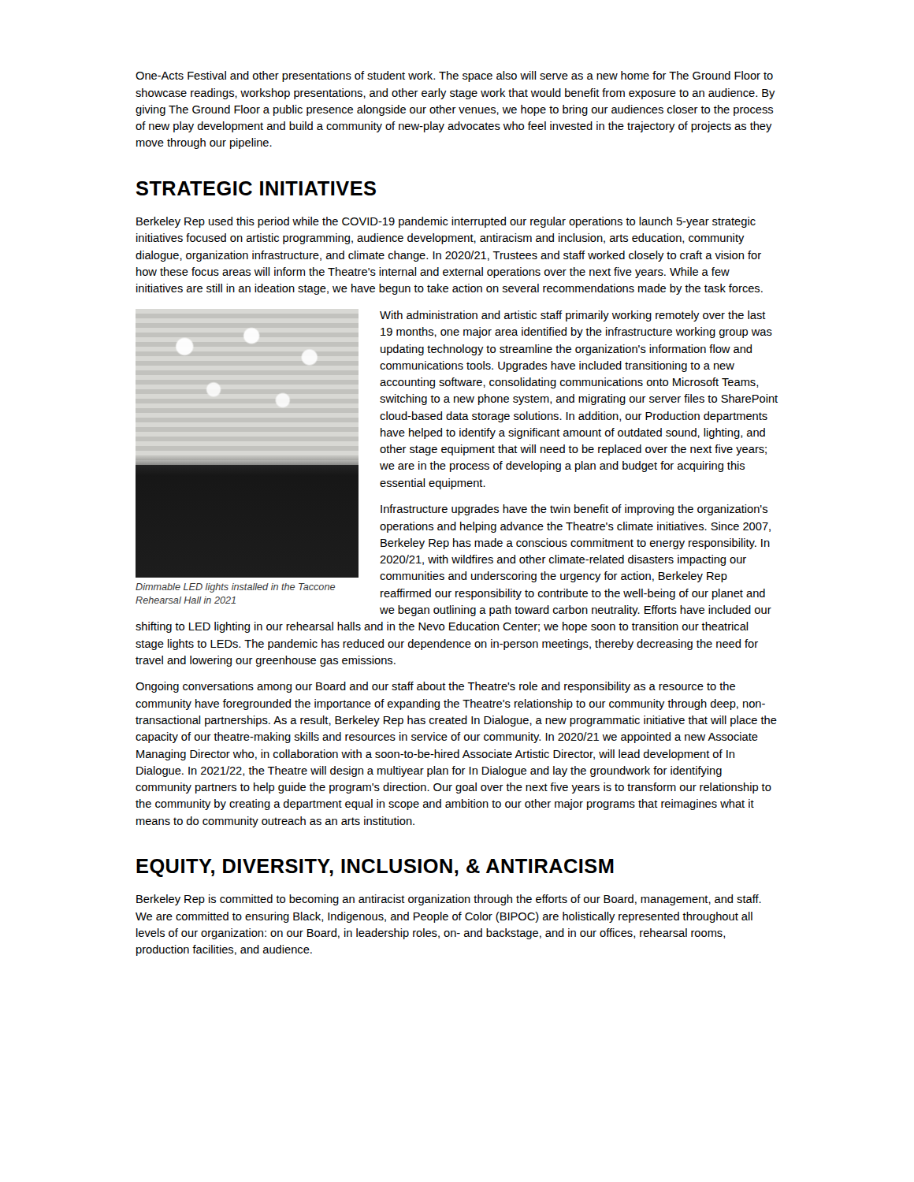One-Acts Festival and other presentations of student work. The space also will serve as a new home for The Ground Floor to showcase readings, workshop presentations, and other early stage work that would benefit from exposure to an audience. By giving The Ground Floor a public presence alongside our other venues, we hope to bring our audiences closer to the process of new play development and build a community of new-play advocates who feel invested in the trajectory of projects as they move through our pipeline.
STRATEGIC INITIATIVES
Berkeley Rep used this period while the COVID-19 pandemic interrupted our regular operations to launch 5-year strategic initiatives focused on artistic programming, audience development, antiracism and inclusion, arts education, community dialogue, organization infrastructure, and climate change. In 2020/21, Trustees and staff worked closely to craft a vision for how these focus areas will inform the Theatre's internal and external operations over the next five years. While a few initiatives are still in an ideation stage, we have begun to take action on several recommendations made by the task forces.
Dimmable LED lights installed in the Taccone Rehearsal Hall in 2021
With administration and artistic staff primarily working remotely over the last 19 months, one major area identified by the infrastructure working group was updating technology to streamline the organization's information flow and communications tools. Upgrades have included transitioning to a new accounting software, consolidating communications onto Microsoft Teams, switching to a new phone system, and migrating our server files to SharePoint cloud-based data storage solutions. In addition, our Production departments have helped to identify a significant amount of outdated sound, lighting, and other stage equipment that will need to be replaced over the next five years; we are in the process of developing a plan and budget for acquiring this essential equipment.
Infrastructure upgrades have the twin benefit of improving the organization's operations and helping advance the Theatre's climate initiatives. Since 2007, Berkeley Rep has made a conscious commitment to energy responsibility. In 2020/21, with wildfires and other climate-related disasters impacting our communities and underscoring the urgency for action, Berkeley Rep reaffirmed our responsibility to contribute to the well-being of our planet and we began outlining a path toward carbon neutrality. Efforts have included our shifting to LED lighting in our rehearsal halls and in the Nevo Education Center; we hope soon to transition our theatrical stage lights to LEDs. The pandemic has reduced our dependence on in-person meetings, thereby decreasing the need for travel and lowering our greenhouse gas emissions.
Ongoing conversations among our Board and our staff about the Theatre's role and responsibility as a resource to the community have foregrounded the importance of expanding the Theatre's relationship to our community through deep, non-transactional partnerships. As a result, Berkeley Rep has created In Dialogue, a new programmatic initiative that will place the capacity of our theatre-making skills and resources in service of our community. In 2020/21 we appointed a new Associate Managing Director who, in collaboration with a soon-to-be-hired Associate Artistic Director, will lead development of In Dialogue. In 2021/22, the Theatre will design a multiyear plan for In Dialogue and lay the groundwork for identifying community partners to help guide the program's direction. Our goal over the next five years is to transform our relationship to the community by creating a department equal in scope and ambition to our other major programs that reimagines what it means to do community outreach as an arts institution.
EQUITY, DIVERSITY, INCLUSION, & ANTIRACISM
Berkeley Rep is committed to becoming an antiracist organization through the efforts of our Board, management, and staff. We are committed to ensuring Black, Indigenous, and People of Color (BIPOC) are holistically represented throughout all levels of our organization: on our Board, in leadership roles, on- and backstage, and in our offices, rehearsal rooms, production facilities, and audience.